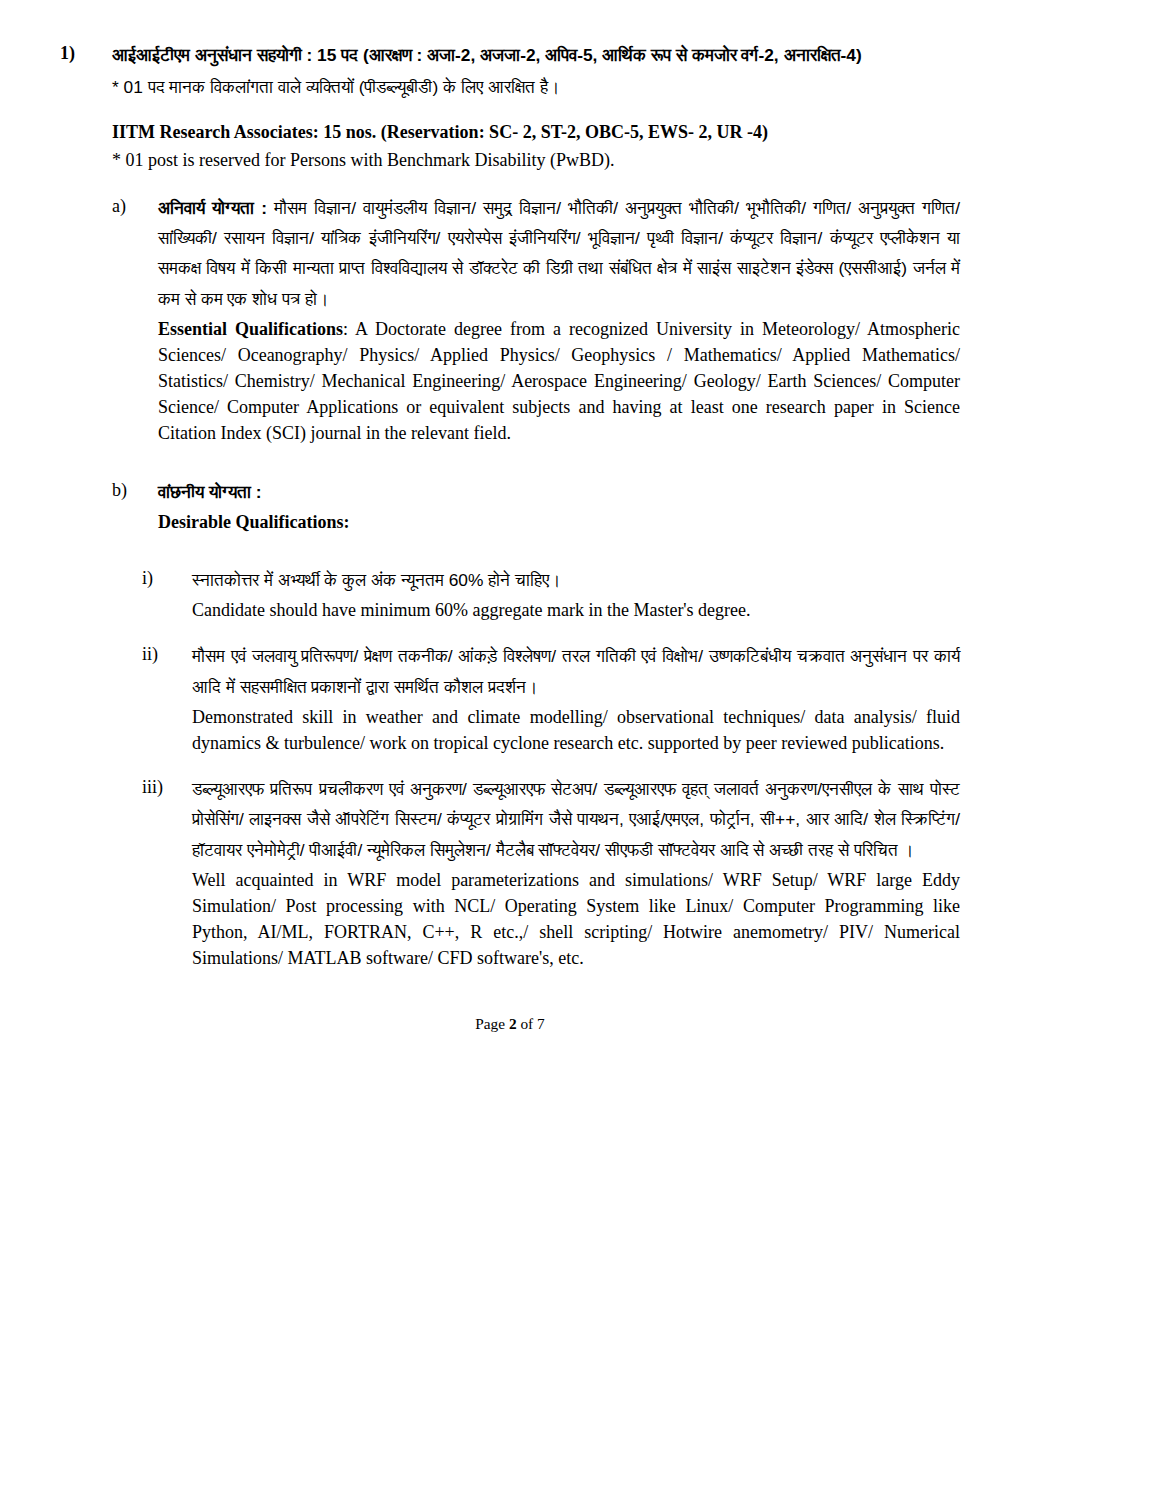1)
आईआईटीएम अनुसंधान सहयोगी : 15 पद (आरक्षण : अजा-2, अजजा-2, अपिव-5, आर्थिक रूप से कमजोर वर्ग-2, अनारक्षित-4)
* 01 पद मानक विकलांगता वाले व्यक्तियों (पीडब्ल्यूबीडी) के लिए आरक्षित है।
IITM Research Associates: 15 nos. (Reservation: SC- 2, ST-2, OBC-5, EWS- 2, UR -4)
* 01 post is reserved for Persons with Benchmark Disability (PwBD).
a)
अनिवार्य योग्यता : मौसम विज्ञान/ वायुमंडलीय विज्ञान/ समुद्र विज्ञान/ भौतिकी/ अनुप्रयुक्त भौतिकी/ भूभौतिकी/ गणित/ अनुप्रयुक्त गणित/ सांख्यिकी/ रसायन विज्ञान/ यांत्रिक इंजीनियरिंग/ एयरोस्पेस इंजीनियरिंग/ भूविज्ञान/ पृथ्वी विज्ञान/ कंप्यूटर विज्ञान/ कंप्यूटर एप्लीकेशन या समकक्ष विषय में किसी मान्यता प्राप्त विश्वविद्यालय से डॉक्टरेट की डिग्री तथा संबंधित क्षेत्र में साइंस साइटेशन इंडेक्स (एससीआई) जर्नल में कम से कम एक शोध पत्र हो।
Essential Qualifications: A Doctorate degree from a recognized University in Meteorology/ Atmospheric Sciences/ Oceanography/ Physics/ Applied Physics/ Geophysics / Mathematics/ Applied Mathematics/ Statistics/ Chemistry/ Mechanical Engineering/ Aerospace Engineering/ Geology/ Earth Sciences/ Computer Science/ Computer Applications or equivalent subjects and having at least one research paper in Science Citation Index (SCI) journal in the relevant field.
b)
वांछनीय योग्यता :
Desirable Qualifications:
i)
स्नातकोत्तर में अभ्यर्थी के कुल अंक न्यूनतम 60% होने चाहिए।
Candidate should have minimum 60% aggregate mark in the Master's degree.
ii)
मौसम एवं जलवायु प्रतिरूपण/ प्रेक्षण तकनीक/ आंकड़े विश्लेषण/ तरल गतिकी एवं विक्षोभ/ उष्णकटिबंधीय चक्रवात अनुसंधान पर कार्य आदि में सहसमीक्षित प्रकाशनों द्वारा समर्थित कौशल प्रदर्शन।
Demonstrated skill in weather and climate modelling/ observational techniques/ data analysis/ fluid dynamics & turbulence/ work on tropical cyclone research etc. supported by peer reviewed publications.
iii)
डब्ल्यूआरएफ प्रतिरूप प्रचलीकरण एवं अनुकरण/ डब्ल्यूआरएफ सेटअप/ डब्ल्यूआरएफ वृहत् जलावर्त अनुकरण/एनसीएल के साथ पोस्ट प्रोसेसिंग/ लाइनक्स जैसे ऑपरेटिंग सिस्टम/ कंप्यूटर प्रोग्रामिंग जैसे पायथन, एआई/एमएल, फोर्ट्रान, सी++, आर आदि/ शेल स्क्रिप्टिंग/ हॉटवायर एनेमोमेट्री/ पीआईवी/ न्यूमेरिकल सिमुलेशन/ मैटलैब सॉफ्टवेयर/ सीएफडी सॉफ्टवेयर आदि से अच्छी तरह से परिचित ।
Well acquainted in WRF model parameterizations and simulations/ WRF Setup/ WRF large Eddy Simulation/ Post processing with NCL/ Operating System like Linux/ Computer Programming like Python, AI/ML, FORTRAN, C++, R etc.,/ shell scripting/ Hotwire anemometry/ PIV/ Numerical Simulations/ MATLAB software/ CFD software's, etc.
Page 2 of 7